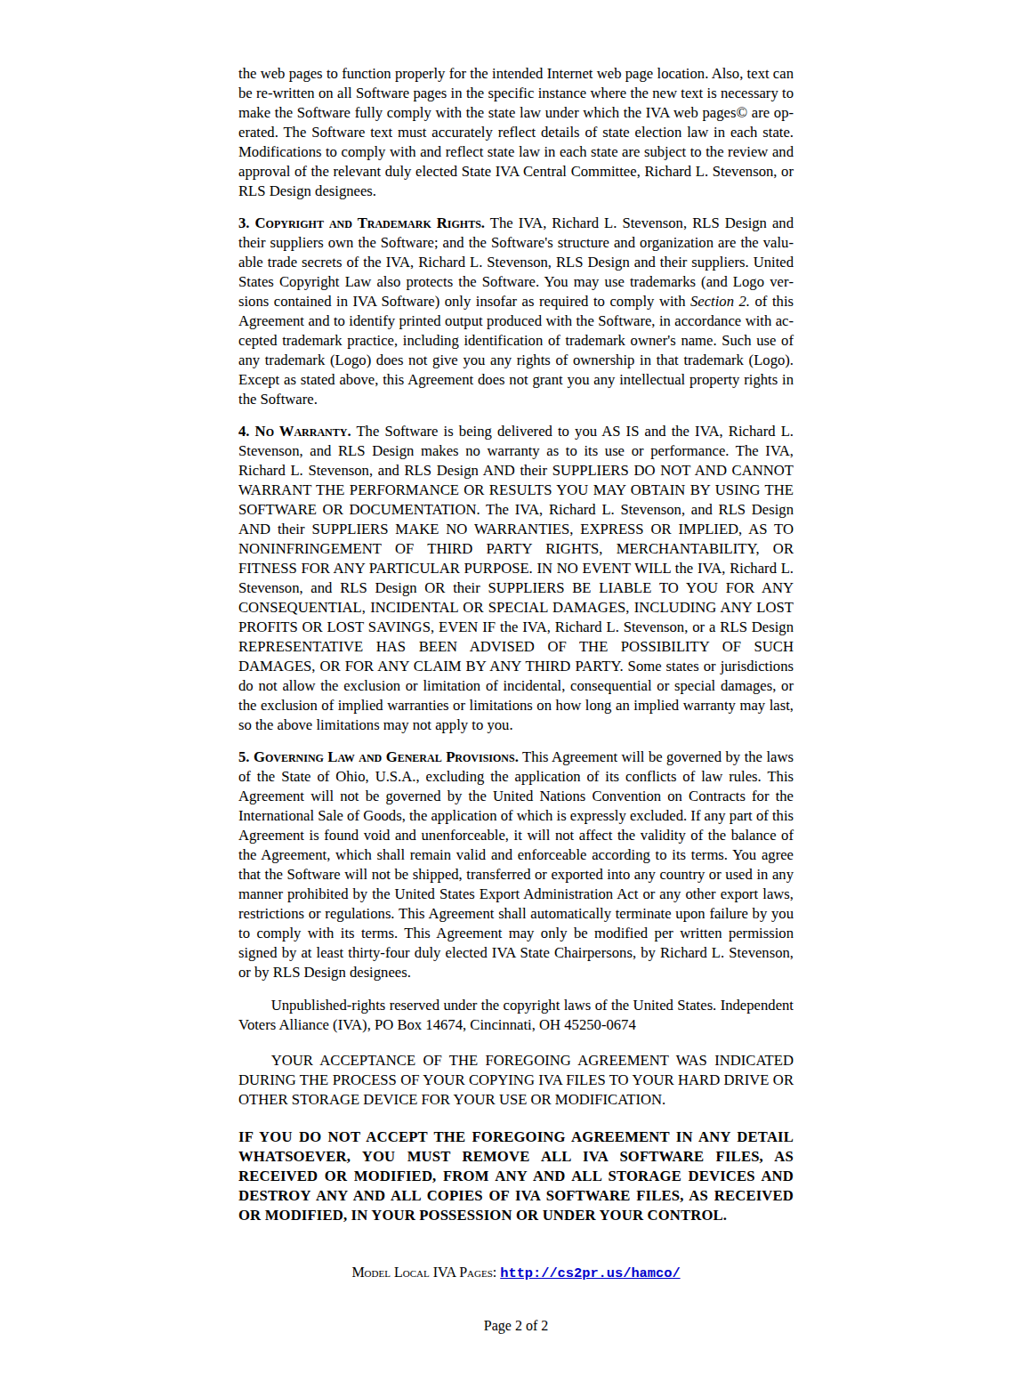the web pages to function properly for the intended Internet web page location. Also, text can be re-written on all Software pages in the specific instance where the new text is necessary to make the Software fully comply with the state law under which the IVA web pages© are operated. The Software text must accurately reflect details of state election law in each state. Modifications to comply with and reflect state law in each state are subject to the review and approval of the relevant duly elected State IVA Central Committee, Richard L. Stevenson, or RLS Design designees.
3. Copyright and Trademark Rights. The IVA, Richard L. Stevenson, RLS Design and their suppliers own the Software; and the Software's structure and organization are the valuable trade secrets of the IVA, Richard L. Stevenson, RLS Design and their suppliers. United States Copyright Law also protects the Software. You may use trademarks (and Logo versions contained in IVA Software) only insofar as required to comply with Section 2. of this Agreement and to identify printed output produced with the Software, in accordance with accepted trademark practice, including identification of trademark owner's name. Such use of any trademark (Logo) does not give you any rights of ownership in that trademark (Logo). Except as stated above, this Agreement does not grant you any intellectual property rights in the Software.
4. No Warranty. The Software is being delivered to you AS IS and the IVA, Richard L. Stevenson, and RLS Design makes no warranty as to its use or performance. The IVA, Richard L. Stevenson, and RLS Design AND their SUPPLIERS DO NOT AND CANNOT WARRANT THE PERFORMANCE OR RESULTS YOU MAY OBTAIN BY USING THE SOFTWARE OR DOCUMENTATION. The IVA, Richard L. Stevenson, and RLS Design AND their SUPPLIERS MAKE NO WARRANTIES, EXPRESS OR IMPLIED, AS TO NONINFRINGEMENT OF THIRD PARTY RIGHTS, MERCHANTABILITY, OR FITNESS FOR ANY PARTICULAR PURPOSE. IN NO EVENT WILL the IVA, Richard L. Stevenson, and RLS Design OR their SUPPLIERS BE LIABLE TO YOU FOR ANY CONSEQUENTIAL, INCIDENTAL OR SPECIAL DAMAGES, INCLUDING ANY LOST PROFITS OR LOST SAVINGS, EVEN IF the IVA, Richard L. Stevenson, or a RLS Design REPRESENTATIVE HAS BEEN ADVISED OF THE POSSIBILITY OF SUCH DAMAGES, OR FOR ANY CLAIM BY ANY THIRD PARTY. Some states or jurisdictions do not allow the exclusion or limitation of incidental, consequential or special damages, or the exclusion of implied warranties or limitations on how long an implied warranty may last, so the above limitations may not apply to you.
5. Governing Law and General Provisions. This Agreement will be governed by the laws of the State of Ohio, U.S.A., excluding the application of its conflicts of law rules. This Agreement will not be governed by the United Nations Convention on Contracts for the International Sale of Goods, the application of which is expressly excluded. If any part of this Agreement is found void and unenforceable, it will not affect the validity of the balance of the Agreement, which shall remain valid and enforceable according to its terms. You agree that the Software will not be shipped, transferred or exported into any country or used in any manner prohibited by the United States Export Administration Act or any other export laws, restrictions or regulations. This Agreement shall automatically terminate upon failure by you to comply with its terms. This Agreement may only be modified per written permission signed by at least thirty-four duly elected IVA State Chairpersons, by Richard L. Stevenson, or by RLS Design designees.
Unpublished-rights reserved under the copyright laws of the United States. Independent Voters Alliance (IVA), PO Box 14674, Cincinnati, OH 45250-0674
YOUR ACCEPTANCE OF THE FOREGOING AGREEMENT WAS INDICATED DURING THE PROCESS OF YOUR COPYING IVA FILES TO YOUR HARD DRIVE OR OTHER STORAGE DEVICE FOR YOUR USE OR MODIFICATION.
If you do not accept the foregoing agreement in any detail whatsoever, you must remove all IVA software files, as received or modified, from any and all storage devices and destroy any and all copies of IVA software files, as received or modified, in your possession or under your control.
Model Local IVA Pages: http://cs2pr.us/hamco/
Page 2 of 2